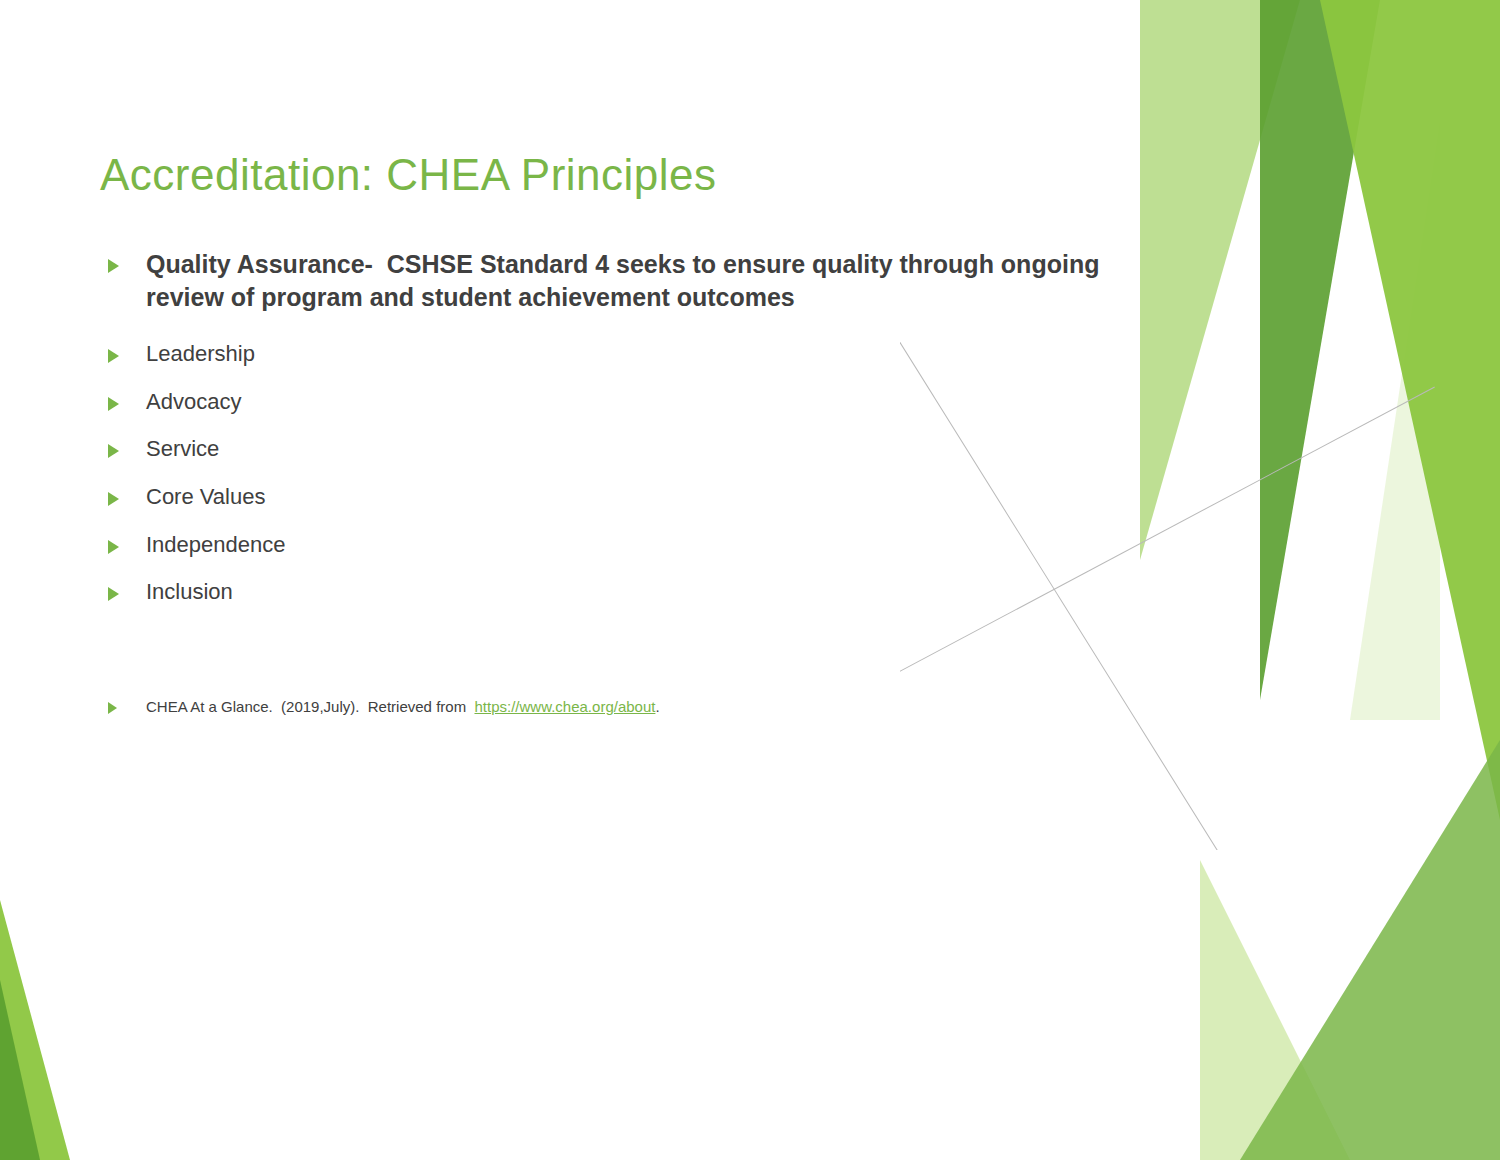Accreditation: CHEA Principles
Quality Assurance- CSHSE Standard 4 seeks to ensure quality through ongoing review of program and student achievement outcomes
Leadership
Advocacy
Service
Core Values
Independence
Inclusion
CHEA At a Glance. (2019,July). Retrieved from https://www.chea.org/about.